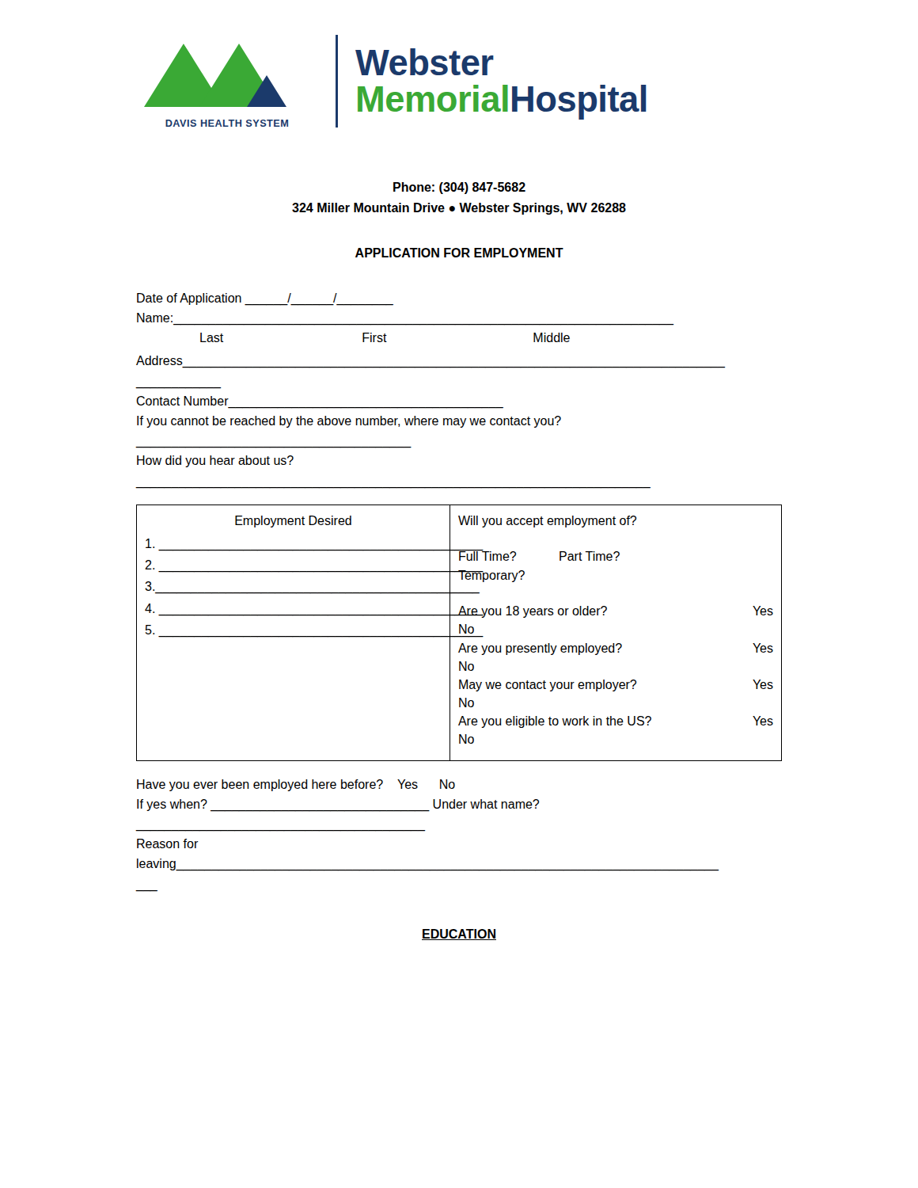DAVIS HEALTH SYSTEM
Webster
Memorial Hospital
Phone: (304) 847-5682
324 Miller Mountain Drive ● Webster Springs, WV 26288
APPLICATION FOR EMPLOYMENT
Date of Application ______/______/________
Name:_______________________________________________________________________
Last First Middle
Address_____________________________________________________________________________
____________
Contact Number_______________________________________
If you cannot be reached by the above number, where may we contact you?
_______________________________________
How did you hear about us?
_________________________________________________________________________
| Employment Desired 1. ______________________________________________ 2. ______________________________________________ 3.______________________________________________ 4. ______________________________________________ 5. ______________________________________________ | Will you accept employment of? Full Time? Part Time? Temporary? Are you 18 years or older? Yes No Are you presently employed? Yes No May we contact your employer? Yes No Are you eligible to work in the US? Yes No |
Have you ever been employed here before? Yes No
If yes when? _______________________________ Under what name?
_________________________________________
Reason for
leaving_____________________________________________________________________________
___
EDUCATION